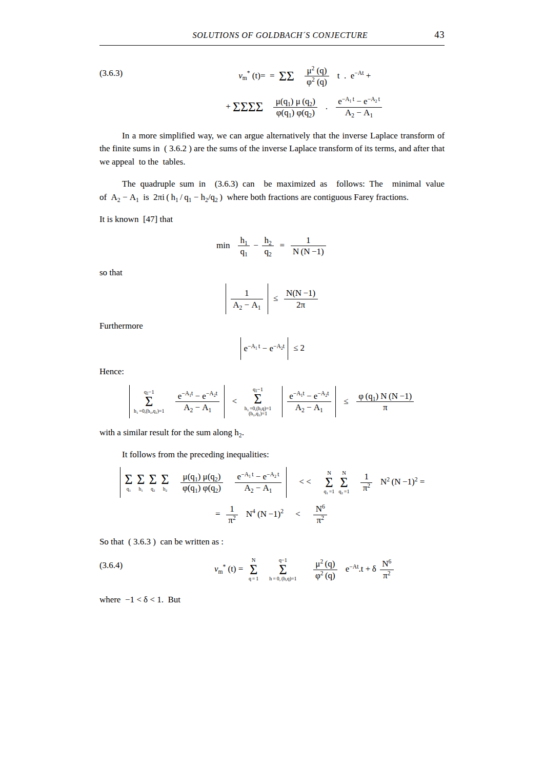SOLUTIONS OF GOLDBACH´S CONJECTURE 43
(3.6.3)
vm* (t)= = ΣΣ μ2 (q) φ2 (q) t . e−At +
+ ΣΣΣΣ μ(q1) μ (q2) φ(q1) φ(q2) . e−A1 t − e−A2 t A2 − A1
In a more simplified way, we can argue alternatively that the inverse Laplace transform of the finite sums in ( 3.6.2 ) are the sums of the inverse Laplace transform of its terms, and after that we appeal to the tables.
The quadruple sum in (3.6.3) can be maximized as follows: The minimal value of A2 − A1 is 2πi ( h1 / q1 − h2/q2 ) where both fractions are contiguous Farey fractions.
It is known [47] that
min h1 q1 − h2 q2 = 1 N (N −1)
so that
1 A2 − A1 ≤ N(N −1) 2π
Furthermore
e−A1 t − e−A2t ≤ 2
Hence:
q1−1 Σ h1 =0,(h1,q1)=1 e−A1t − e−A2t A2 − A1 < q1−1 Σ h1 =0,(h,q)=1
(h1,q1)=1 e−A1t − e−A2t A2 − A1 ≤ φ (q1) N (N −1) π
with a similar result for the sum along h2.
It follows from the preceding inequalities:
Σq1 Σh1 Σq2 Σh2 μ(q1) μ(q2) φ(q1) φ(q2) e−A1 t − e−A2 t A2 − A1 < < N Σ q1 =1 N Σ q2 =1 1 π2 N2 (N −1)2 =
= 1 π2 N4 (N −1)2 < N6 π2
So that ( 3.6.3 ) can be written as :
(3.6.4)
vm* (t) = N Σ q = 1 q−1 Σ h = 0, (h,q)=1 μ2 (q) φ2 (q) e−At.t + δ N6 π2
where −1 < δ < 1. But